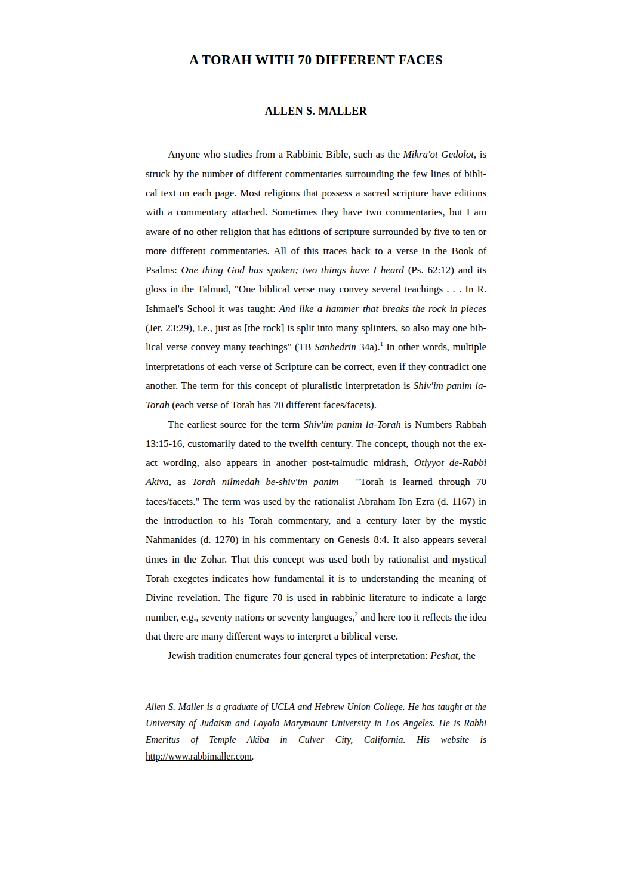A TORAH WITH 70 DIFFERENT FACES
ALLEN S. MALLER
Anyone who studies from a Rabbinic Bible, such as the Mikra'ot Gedolot, is struck by the number of different commentaries surrounding the few lines of biblical text on each page. Most religions that possess a sacred scripture have editions with a commentary attached. Sometimes they have two commentaries, but I am aware of no other religion that has editions of scripture surrounded by five to ten or more different commentaries. All of this traces back to a verse in the Book of Psalms: One thing God has spoken; two things have I heard (Ps. 62:12) and its gloss in the Talmud, "One biblical verse may convey several teachings . . . In R. Ishmael's School it was taught: And like a hammer that breaks the rock in pieces (Jer. 23:29), i.e., just as [the rock] is split into many splinters, so also may one biblical verse convey many teachings" (TB Sanhedrin 34a).1 In other words, multiple interpretations of each verse of Scripture can be correct, even if they contradict one another. The term for this concept of pluralistic interpretation is Shiv'im panim la-Torah (each verse of Torah has 70 different faces/facets).
The earliest source for the term Shiv'im panim la-Torah is Numbers Rabbah 13:15-16, customarily dated to the twelfth century. The concept, though not the exact wording, also appears in another post-talmudic midrash, Otiyyot de-Rabbi Akiva, as Torah nilmedah be-shiv'im panim – "Torah is learned through 70 faces/facets." The term was used by the rationalist Abraham Ibn Ezra (d. 1167) in the introduction to his Torah commentary, and a century later by the mystic Nahmanides (d. 1270) in his commentary on Genesis 8:4. It also appears several times in the Zohar. That this concept was used both by rationalist and mystical Torah exegetes indicates how fundamental it is to understanding the meaning of Divine revelation. The figure 70 is used in rabbinic literature to indicate a large number, e.g., seventy nations or seventy languages,2 and here too it reflects the idea that there are many different ways to interpret a biblical verse.
Jewish tradition enumerates four general types of interpretation: Peshat, the
Allen S. Maller is a graduate of UCLA and Hebrew Union College. He has taught at the University of Judaism and Loyola Marymount University in Los Angeles. He is Rabbi Emeritus of Temple Akiba in Culver City, California. His website is http://www.rabbimaller.com.